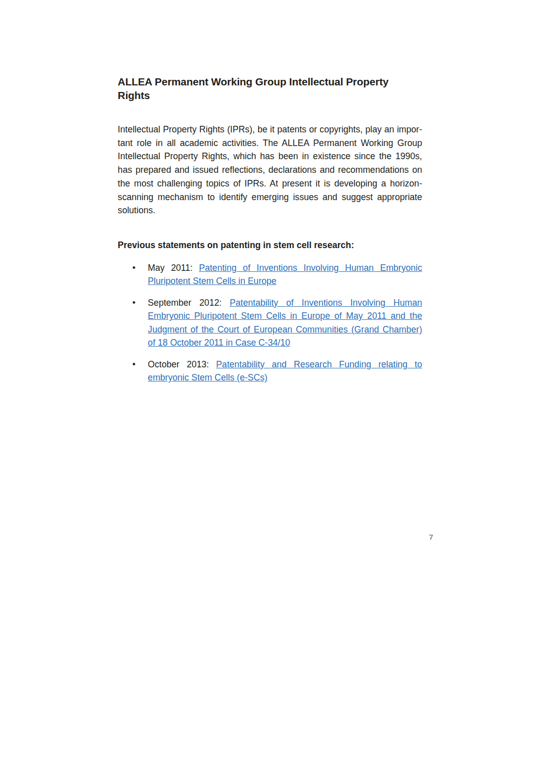ALLEA Permanent Working Group Intellectual Property Rights
Intellectual Property Rights (IPRs), be it patents or copyrights, play an important role in all academic activities. The ALLEA Permanent Working Group Intellectual Property Rights, which has been in existence since the 1990s, has prepared and issued reflections, declarations and recommendations on the most challenging topics of IPRs. At present it is developing a horizon-scanning mechanism to identify emerging issues and suggest appropriate solutions.
Previous statements on patenting in stem cell research:
May 2011: Patenting of Inventions Involving Human Embryonic Pluripotent Stem Cells in Europe
September 2012: Patentability of Inventions Involving Human Embryonic Pluripotent Stem Cells in Europe of May 2011 and the Judgment of the Court of European Communities (Grand Chamber) of 18 October 2011 in Case C-34/10
October 2013: Patentability and Research Funding relating to embryonic Stem Cells (e-SCs)
7